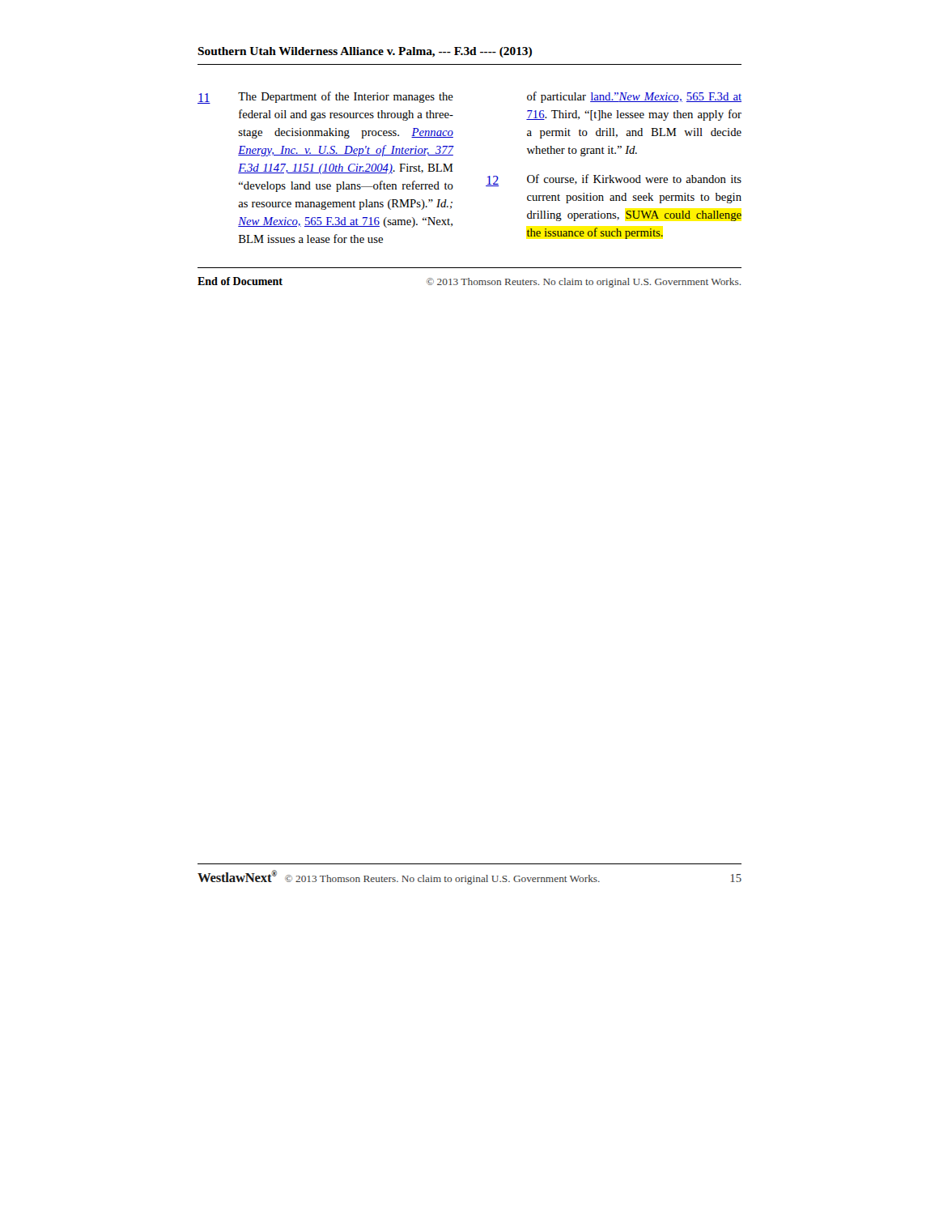Southern Utah Wilderness Alliance v. Palma, --- F.3d ---- (2013)
11
The Department of the Interior manages the federal oil and gas resources through a three-stage decisionmaking process. Pennaco Energy, Inc. v. U.S. Dep't of Interior, 377 F.3d 1147, 1151 (10th Cir.2004). First, BLM “develops land use plans—often referred to as resource management plans (RMPs).” Id.; New Mexico, 565 F.3d at 716 (same). “Next, BLM issues a lease for the use
of particular land.”New Mexico, 565 F.3d at 716. Third, “[t]he lessee may then apply for a permit to drill, and BLM will decide whether to grant it.” Id.
12
Of course, if Kirkwood were to abandon its current position and seek permits to begin drilling operations, SUWA could challenge the issuance of such permits.
End of Document
© 2013 Thomson Reuters. No claim to original U.S. Government Works.
Westlaw Next® © 2013 Thomson Reuters. No claim to original U.S. Government Works.
15